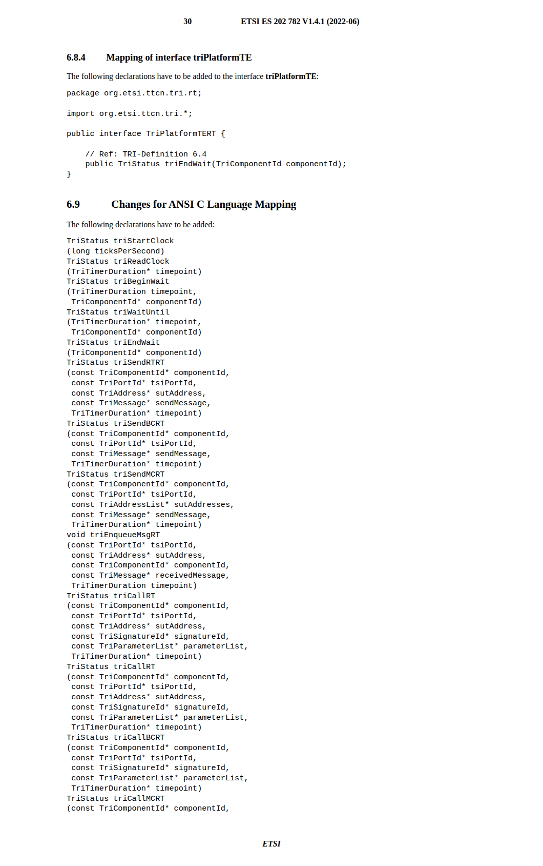30 ETSI ES 202 782 V1.4.1 (2022-06)
6.8.4 Mapping of interface triPlatformTE
The following declarations have to be added to the interface triPlatformTE:
package org.etsi.ttcn.tri.rt;

import org.etsi.ttcn.tri.*;

public interface TriPlatformTERT {

    // Ref: TRI-Definition 6.4
    public TriStatus triEndWait(TriComponentId componentId);
}
6.9 Changes for ANSI C Language Mapping
The following declarations have to be added:
TriStatus triStartClock
(long ticksPerSecond)
TriStatus triReadClock
(TriTimerDuration* timepoint)
TriStatus triBeginWait
(TriTimerDuration timepoint,
 TriComponentId* componentId)
TriStatus triWaitUntil
(TriTimerDuration* timepoint,
 TriComponentId* componentId)
TriStatus triEndWait
(TriComponentId* componentId)
TriStatus triSendRTRT
(const TriComponentId* componentId,
 const TriPortId* tsiPortId,
 const TriAddress* sutAddress,
 const TriMessage* sendMessage,
 TriTimerDuration* timepoint)
TriStatus triSendBCRT
(const TriComponentId* componentId,
 const TriPortId* tsiPortId,
 const TriMessage* sendMessage,
 TriTimerDuration* timepoint)
TriStatus triSendMCRT
(const TriComponentId* componentId,
 const TriPortId* tsiPortId,
 const TriAddressList* sutAddresses,
 const TriMessage* sendMessage,
 TriTimerDuration* timepoint)
void triEnqueueMsgRT
(const TriPortId* tsiPortId,
 const TriAddress* sutAddress,
 const TriComponentId* componentId,
 const TriMessage* receivedMessage,
 TriTimerDuration timepoint)
TriStatus triCallRT
(const TriComponentId* componentId,
 const TriPortId* tsiPortId,
 const TriAddress* sutAddress,
 const TriSignatureId* signatureId,
 const TriParameterList* parameterList,
 TriTimerDuration* timepoint)
TriStatus triCallRT
(const TriComponentId* componentId,
 const TriPortId* tsiPortId,
 const TriAddress* sutAddress,
 const TriSignatureId* signatureId,
 const TriParameterList* parameterList,
 TriTimerDuration* timepoint)
TriStatus triCallBCRT
(const TriComponentId* componentId,
 const TriPortId* tsiPortId,
 const TriSignatureId* signatureId,
 const TriParameterList* parameterList,
 TriTimerDuration* timepoint)
TriStatus triCallMCRT
(const TriComponentId* componentId,
ETSI